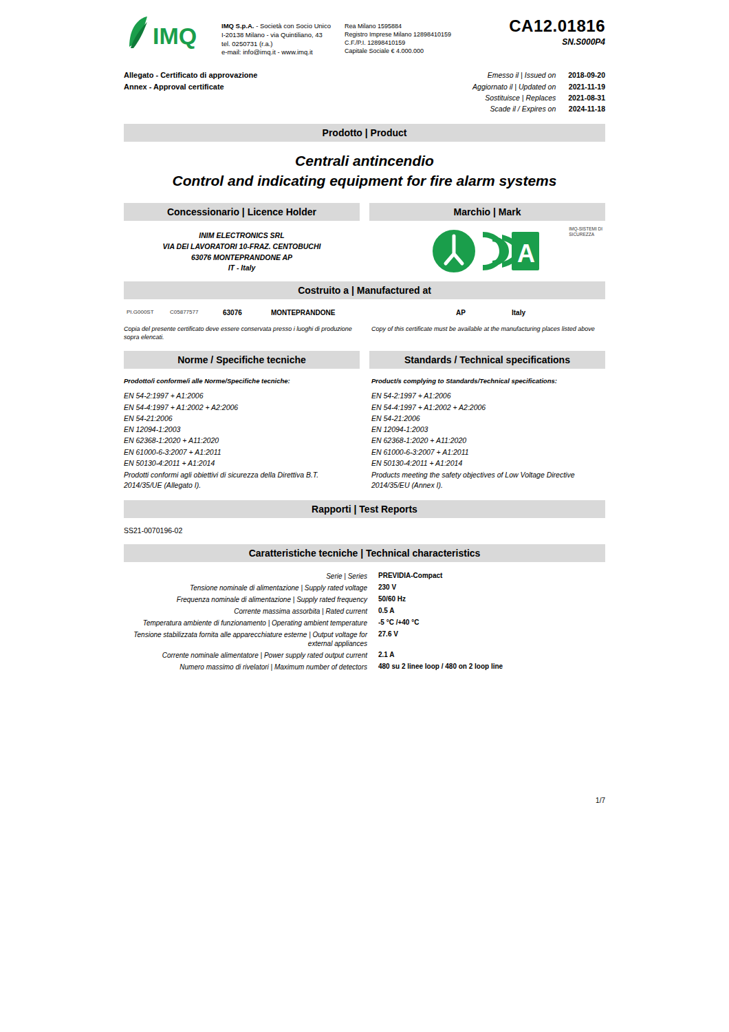IMQ
IMQ S.p.A. - Società con Socio Unico
I-20138 Milano - via Quintiliano, 43
tel. 0250731 (r.a.)
e-mail: info@imq.it - www.imq.it
Rea Milano 1595884
Registro Imprese Milano 12898410159
C.F./P.I. 12898410159
Capitale Sociale € 4.000.000
CA12.01816
SN.S000P4
Allegato - Certificato di approvazione
Annex - Approval certificate
| Emesso il / Issued on | 2018-09-20 |
| Aggiornato il / Updated on | 2021-11-19 |
| Sostituisce / Replaces | 2021-08-31 |
| Scade il / Expires on | 2024-11-18 |
Prodotto | Product
Centrali antincendio
Control and indicating equipment for fire alarm systems
Concessionario | Licence Holder
Marchio | Mark
INIM ELECTRONICS SRL
VIA DEI LAVORATORI 10-FRAZ. CENTOBUCHI
63076 MONTEPRANDONE AP
IT - Italy
IMQ-SISTEMI DI
SICUREZZA
A
Costruito a | Manufactured at
| PI.G000ST | C05877577 | 63076 | MONTEPRANDONE | AP | Italy |
Copia del presente certificato deve essere conservata presso i luoghi di produzione sopra elencati.
Copy of this certificate must be available at the manufacturing places listed above
Norme / Specifiche tecniche
Standards / Technical specifications
Prodotto/i conforme/i alle Norme/Specifiche tecniche:
EN 54-2:1997 + A1:2006
EN 54-4:1997 + A1:2002 + A2:2006
EN 54-21:2006
EN 12094-1:2003
EN 62368-1:2020 + A11:2020
EN 61000-6-3:2007 + A1:2011
EN 50130-4:2011 + A1:2014
Prodotti conformi agli obiettivi di sicurezza della Direttiva B.T. 2014/35/UE (Allegato I).
Product/s complying to Standards/Technical specifications:
EN 54-2:1997 + A1:2006
EN 54-4:1997 + A1:2002 + A2:2006
EN 54-21:2006
EN 12094-1:2003
EN 62368-1:2020 + A11:2020
EN 61000-6-3:2007 + A1:2011
EN 50130-4:2011 + A1:2014
Products meeting the safety objectives of Low Voltage Directive 2014/35/EU (Annex I).
Rapporti | Test Reports
SS21-0070196-02
Caratteristiche tecniche | Technical characteristics
| Serie / Series | PREVIDIA-Compact |
| Tensione nominale di alimentazione / Supply rated voltage | 230 V |
| Frequenza nominale di alimentazione / Supply rated frequency | 50/60 Hz |
| Corrente massima assorbita / Rated current | 0.5 A |
| Temperatura ambiente di funzionamento / Operating ambient temperature | -5 °C /+40 °C |
| Tensione stabilizzata fornita alle apparecchiature esterne / Output voltage for external appliances | 27.6 V |
| Corrente nominale alimentatore / Power supply rated output current | 2.1 A |
| Numero massimo di rivelatori / Maximum number of detectors | 480 su 2 linee loop / 480 on 2 loop line |
1/7